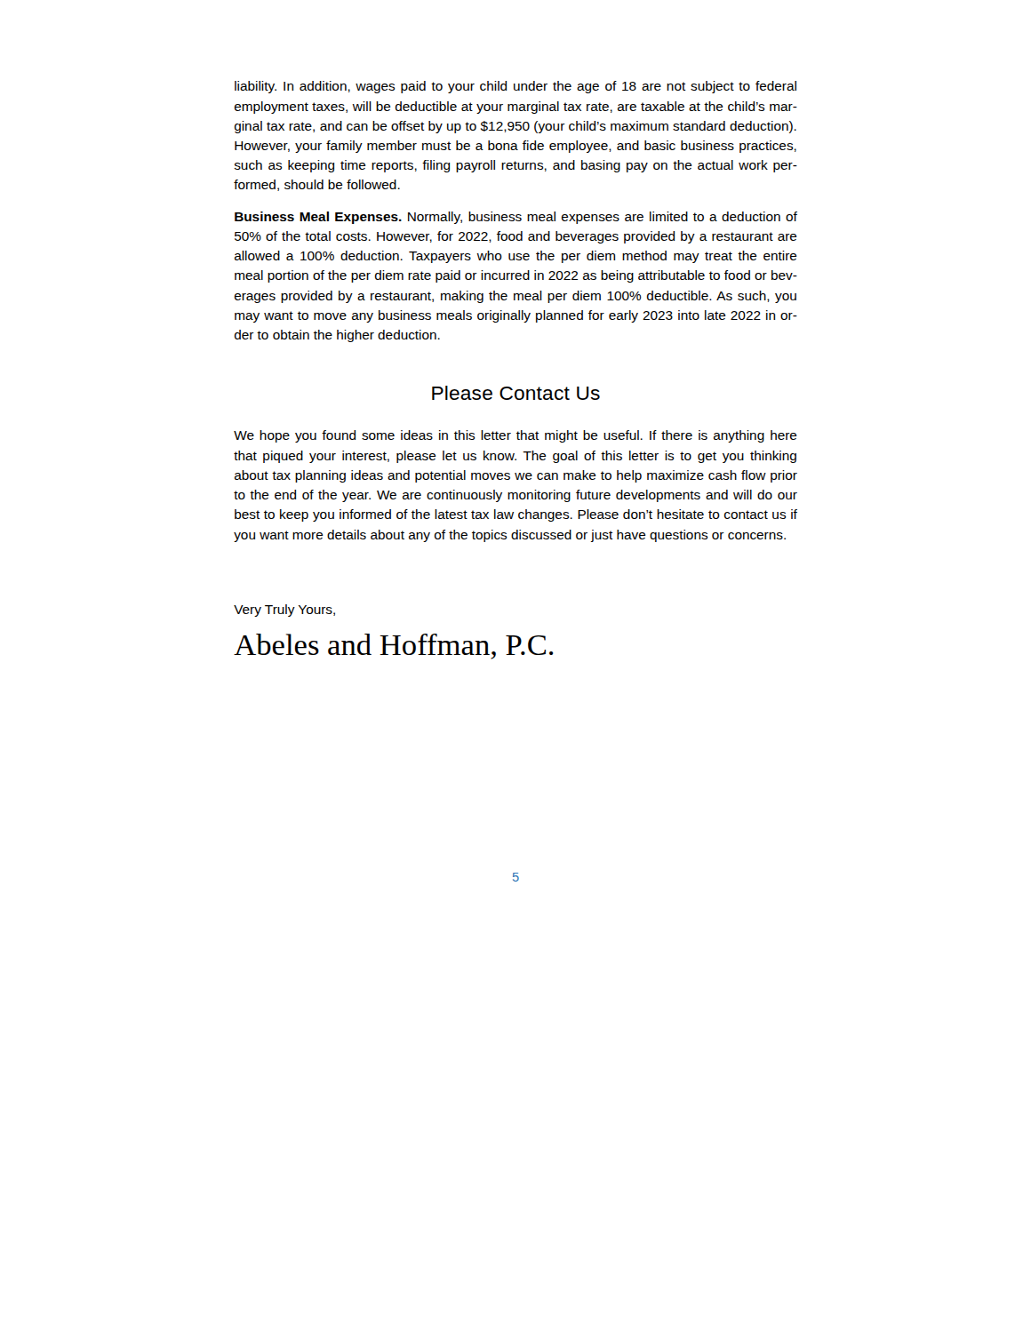liability. In addition, wages paid to your child under the age of 18 are not subject to federal employment taxes, will be deductible at your marginal tax rate, are taxable at the child’s marginal tax rate, and can be offset by up to $12,950 (your child’s maximum standard deduction). However, your family member must be a bona fide employee, and basic business practices, such as keeping time reports, filing payroll returns, and basing pay on the actual work performed, should be followed.
Business Meal Expenses. Normally, business meal expenses are limited to a deduction of 50% of the total costs. However, for 2022, food and beverages provided by a restaurant are allowed a 100% deduction. Taxpayers who use the per diem method may treat the entire meal portion of the per diem rate paid or incurred in 2022 as being attributable to food or beverages provided by a restaurant, making the meal per diem 100% deductible. As such, you may want to move any business meals originally planned for early 2023 into late 2022 in order to obtain the higher deduction.
Please Contact Us
We hope you found some ideas in this letter that might be useful. If there is anything here that piqued your interest, please let us know. The goal of this letter is to get you thinking about tax planning ideas and potential moves we can make to help maximize cash flow prior to the end of the year. We are continuously monitoring future developments and will do our best to keep you informed of the latest tax law changes. Please don’t hesitate to contact us if you want more details about any of the topics discussed or just have questions or concerns.
Very Truly Yours,
Abeles and Hoffman, P.C.
5